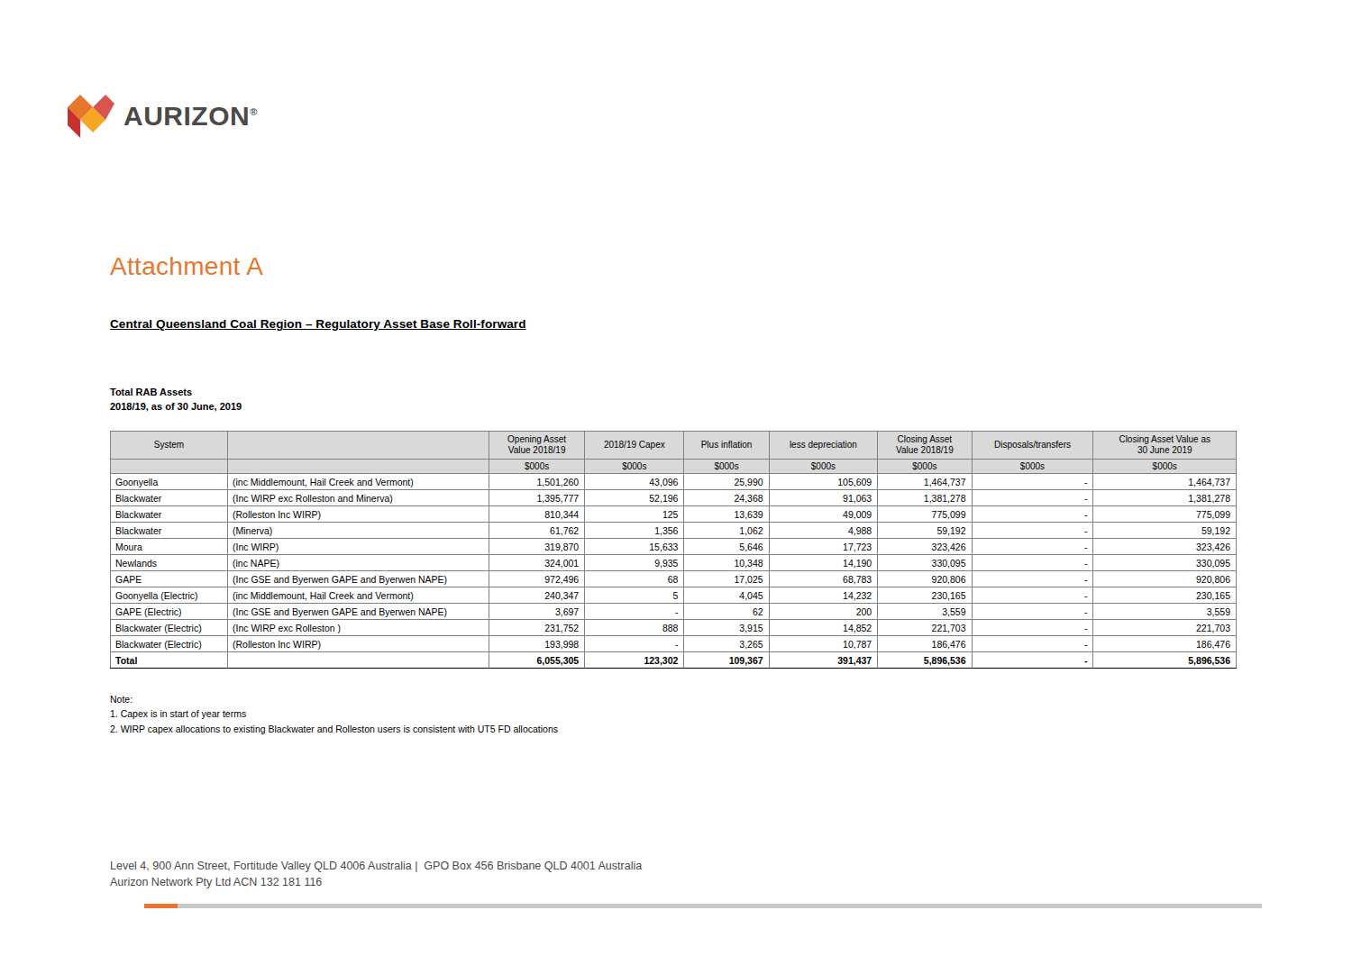AURIZON®
Attachment A
Central Queensland Coal Region – Regulatory Asset Base Roll-forward
Total RAB Assets
2018/19, as of 30 June, 2019
| System | | Opening Asset Value 2018/19 | 2018/19 Capex | Plus inflation | less depreciation | Closing Asset Value 2018/19 | Disposals/transfers | Closing Asset Value as 30 June 2019 |
| --- | --- | --- | --- | --- | --- | --- | --- | --- |
| | | $000s | $000s | $000s | $000s | $000s | $000s | $000s |
| Goonyella | (inc Middlemount, Hail Creek and Vermont) | 1,501,260 | 43,096 | 25,990 | 105,609 | 1,464,737 | - | 1,464,737 |
| Blackwater | (Inc WIRP exc Rolleston and Minerva) | 1,395,777 | 52,196 | 24,368 | 91,063 | 1,381,278 | - | 1,381,278 |
| Blackwater | (Rolleston Inc WIRP) | 810,344 | 125 | 13,639 | 49,009 | 775,099 | - | 775,099 |
| Blackwater | (Minerva) | 61,762 | 1,356 | 1,062 | 4,988 | 59,192 | - | 59,192 |
| Moura | (Inc WIRP) | 319,870 | 15,633 | 5,646 | 17,723 | 323,426 | - | 323,426 |
| Newlands | (inc NAPE) | 324,001 | 9,935 | 10,348 | 14,190 | 330,095 | - | 330,095 |
| GAPE | (Inc GSE and Byerwen GAPE and Byerwen NAPE) | 972,496 | 68 | 17,025 | 68,783 | 920,806 | - | 920,806 |
| Goonyella (Electric) | (inc Middlemount, Hail Creek and Vermont) | 240,347 | 5 | 4,045 | 14,232 | 230,165 | - | 230,165 |
| GAPE (Electric) | (Inc GSE and Byerwen GAPE and Byerwen NAPE) | 3,697 | - | 62 | 200 | 3,559 | - | 3,559 |
| Blackwater (Electric) | (Inc WIRP exc Rolleston ) | 231,752 | 888 | 3,915 | 14,852 | 221,703 | - | 221,703 |
| Blackwater (Electric) | (Rolleston Inc WIRP) | 193,998 | - | 3,265 | 10,787 | 186,476 | - | 186,476 |
| Total | | 6,055,305 | 123,302 | 109,367 | 391,437 | 5,896,536 | - | 5,896,536 |
Note:
1. Capex is in start of year terms
2. WIRP capex allocations to existing Blackwater and Rolleston users is consistent with UT5 FD allocations
Level 4, 900 Ann Street, Fortitude Valley QLD 4006 Australia | GPO Box 456 Brisbane QLD 4001 Australia
Aurizon Network Pty Ltd ACN 132 181 116